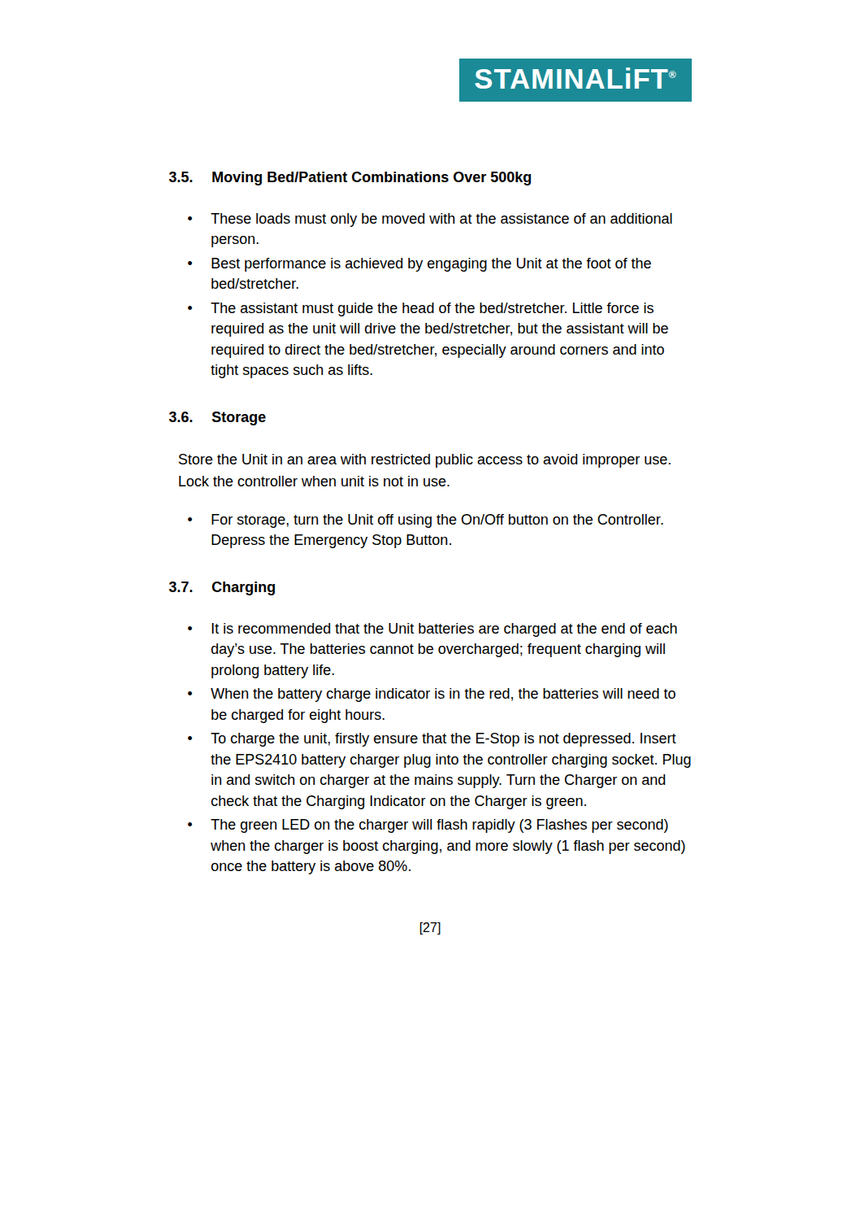STAMINALiFT®
3.5. Moving Bed/Patient Combinations Over 500kg
These loads must only be moved with at the assistance of an additional person.
Best performance is achieved by engaging the Unit at the foot of the bed/stretcher.
The assistant must guide the head of the bed/stretcher. Little force is required as the unit will drive the bed/stretcher, but the assistant will be required to direct the bed/stretcher, especially around corners and into tight spaces such as lifts.
3.6. Storage
Store the Unit in an area with restricted public access to avoid improper use. Lock the controller when unit is not in use.
For storage, turn the Unit off using the On/Off button on the Controller. Depress the Emergency Stop Button.
3.7. Charging
It is recommended that the Unit batteries are charged at the end of each day’s use. The batteries cannot be overcharged; frequent charging will prolong battery life.
When the battery charge indicator is in the red, the batteries will need to be charged for eight hours.
To charge the unit, firstly ensure that the E-Stop is not depressed. Insert the EPS2410 battery charger plug into the controller charging socket. Plug in and switch on charger at the mains supply. Turn the Charger on and check that the Charging Indicator on the Charger is green.
The green LED on the charger will flash rapidly (3 Flashes per second) when the charger is boost charging, and more slowly (1 flash per second) once the battery is above 80%.
[27]